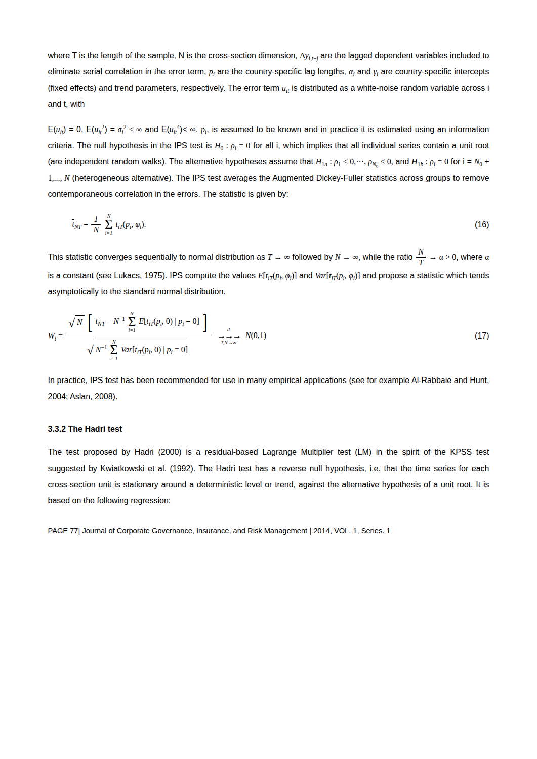where T is the length of the sample, N is the cross-section dimension, Δyi,t−j are the lagged dependent variables included to eliminate serial correlation in the error term, pi are the country-specific lag lengths, αi and γi are country-specific intercepts (fixed effects) and trend parameters, respectively. The error term uit is distributed as a white-noise random variable across i and t, with
E(uit) = 0, E(uit2) = σi2 < ∞ and E(uit4)< ∞. pi, is assumed to be known and in practice it is estimated using an information criteria. The null hypothesis in the IPS test is H0 : ρi = 0 for all i, which implies that all individual series contain a unit root (are independent random walks). The alternative hypotheses assume that H1a : ρ1 < 0,···, ρN0 < 0, and H1b : ρi = 0 for i = N0 + 1,..., N (heterogeneous alternative). The IPS test averages the Augmented Dickey-Fuller statistics across groups to remove contemporaneous correlation in the errors. The statistic is given by:
tNT = 1 N NΣi=1 tiT(pi, φi).
(16)
This statistic converges sequentially to normal distribution as T → ∞ followed by N → ∞, while the ratio NT → α > 0, where α is a constant (see Lukacs, 1975). IPS compute the values E[tiT(pi, φi)] and Var[tiT(pi, φi)] and propose a statistic which tends asymptotically to the standard normal distribution.
Wt = √N [ tNT − N−1 NΣi=1 E[tiT(pi, 0) | pi = 0] ] √ N−1 NΣi=1 Var[tiT(pi, 0) | pi = 0] d →→→ T,N→∞ N(0,1)
(17)
In practice, IPS test has been recommended for use in many empirical applications (see for example Al-Rabbaie and Hunt, 2004; Aslan, 2008).
3.3.2 The Hadri test
The test proposed by Hadri (2000) is a residual-based Lagrange Multiplier test (LM) in the spirit of the KPSS test suggested by Kwiatkowski et al. (1992). The Hadri test has a reverse null hypothesis, i.e. that the time series for each cross-section unit is stationary around a deterministic level or trend, against the alternative hypothesis of a unit root. It is based on the following regression:
PAGE 77| Journal of Corporate Governance, Insurance, and Risk Management | 2014, VOL. 1, Series. 1